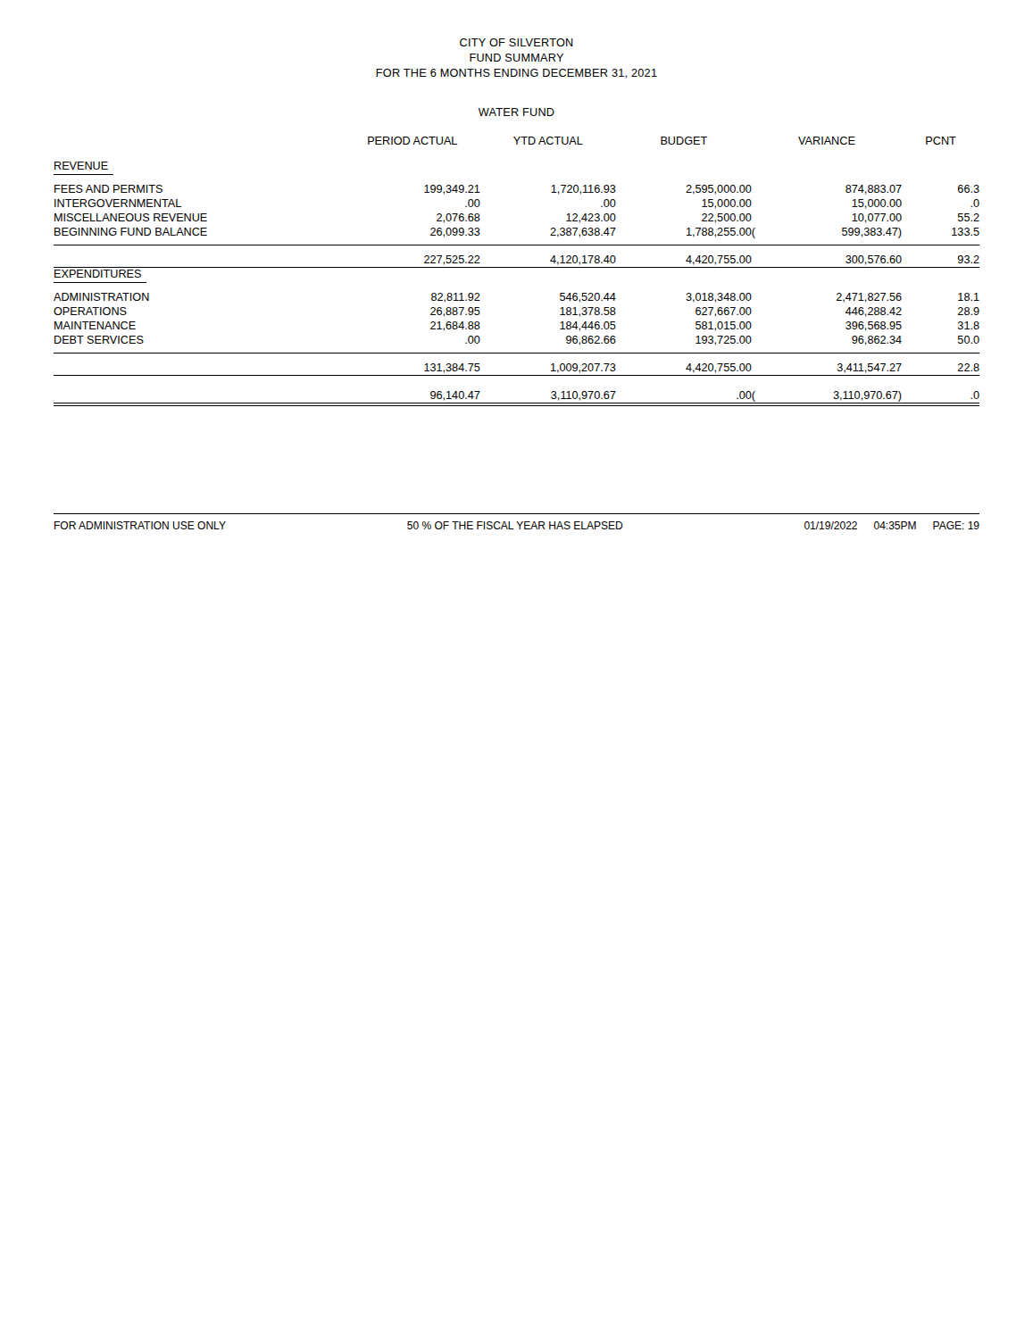CITY OF SILVERTON
FUND SUMMARY
FOR THE 6 MONTHS ENDING DECEMBER 31, 2021
WATER FUND
| | PERIOD ACTUAL | YTD ACTUAL | BUDGET | VARIANCE | PCNT |
| --- | --- | --- | --- | --- | --- |
| REVENUE | |
| FEES AND PERMITS | 199,349.21 | 1,720,116.93 | 2,595,000.00 | | 874,883.07 | 66.3 |
| INTERGOVERNMENTAL | .00 | .00 | 15,000.00 | | 15,000.00 | .0 |
| MISCELLANEOUS REVENUE | 2,076.68 | 12,423.00 | 22,500.00 | | 10,077.00 | 55.2 |
| BEGINNING FUND BALANCE | 26,099.33 | 2,387,638.47 | 1,788,255.00 | ( | 599,383.47) | 133.5 |
| | 227,525.22 | 4,120,178.40 | 4,420,755.00 | | 300,576.60 | 93.2 |
| EXPENDITURES | |
| ADMINISTRATION | 82,811.92 | 546,520.44 | 3,018,348.00 | | 2,471,827.56 | 18.1 |
| OPERATIONS | 26,887.95 | 181,378.58 | 627,667.00 | | 446,288.42 | 28.9 |
| MAINTENANCE | 21,684.88 | 184,446.05 | 581,015.00 | | 396,568.95 | 31.8 |
| DEBT SERVICES | .00 | 96,862.66 | 193,725.00 | | 96,862.34 | 50.0 |
| | 131,384.75 | 1,009,207.73 | 4,420,755.00 | | 3,411,547.27 | 22.8 |
| | 96,140.47 | 3,110,970.67 | .00 | ( | 3,110,970.67) | .0 |
FOR ADMINISTRATION USE ONLY
50 % OF THE FISCAL YEAR HAS ELAPSED
01/19/202204:35PM PAGE: 19